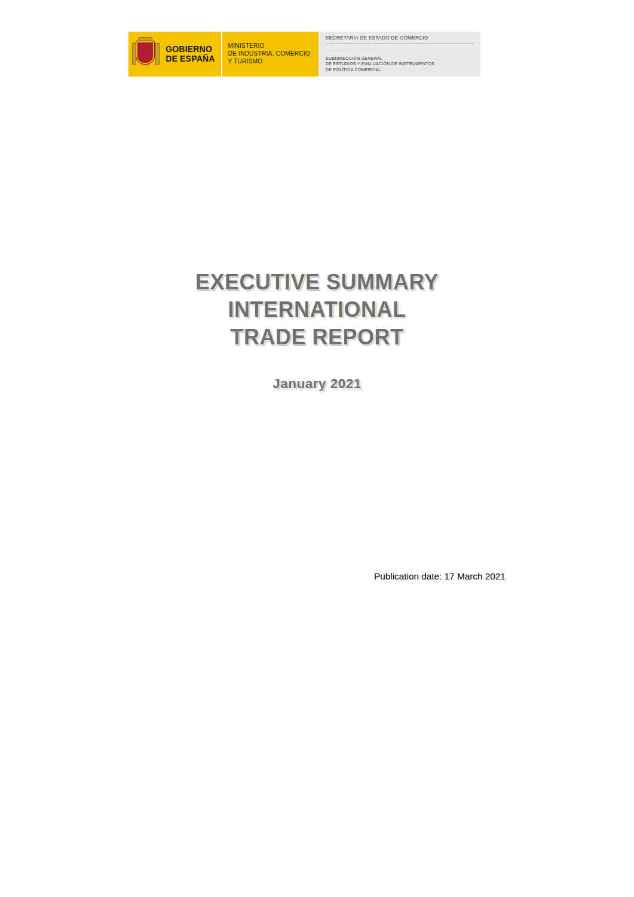GOBIERNO
DE ESPAÑA
MINISTERIO
DE INDUSTRIA, COMERCIO
Y TURISMO
SECRETARÍA DE ESTADO DE COMERCIO
SUBDIRECCIÓN GENERAL
DE ESTUDIOS Y EVALUACIÓN DE INSTRUMENTOS
DE POLÍTICA COMERCIAL
EXECUTIVE SUMMARY
INTERNATIONAL
TRADE REPORT
January 2021
Publication date: 17 March 2021